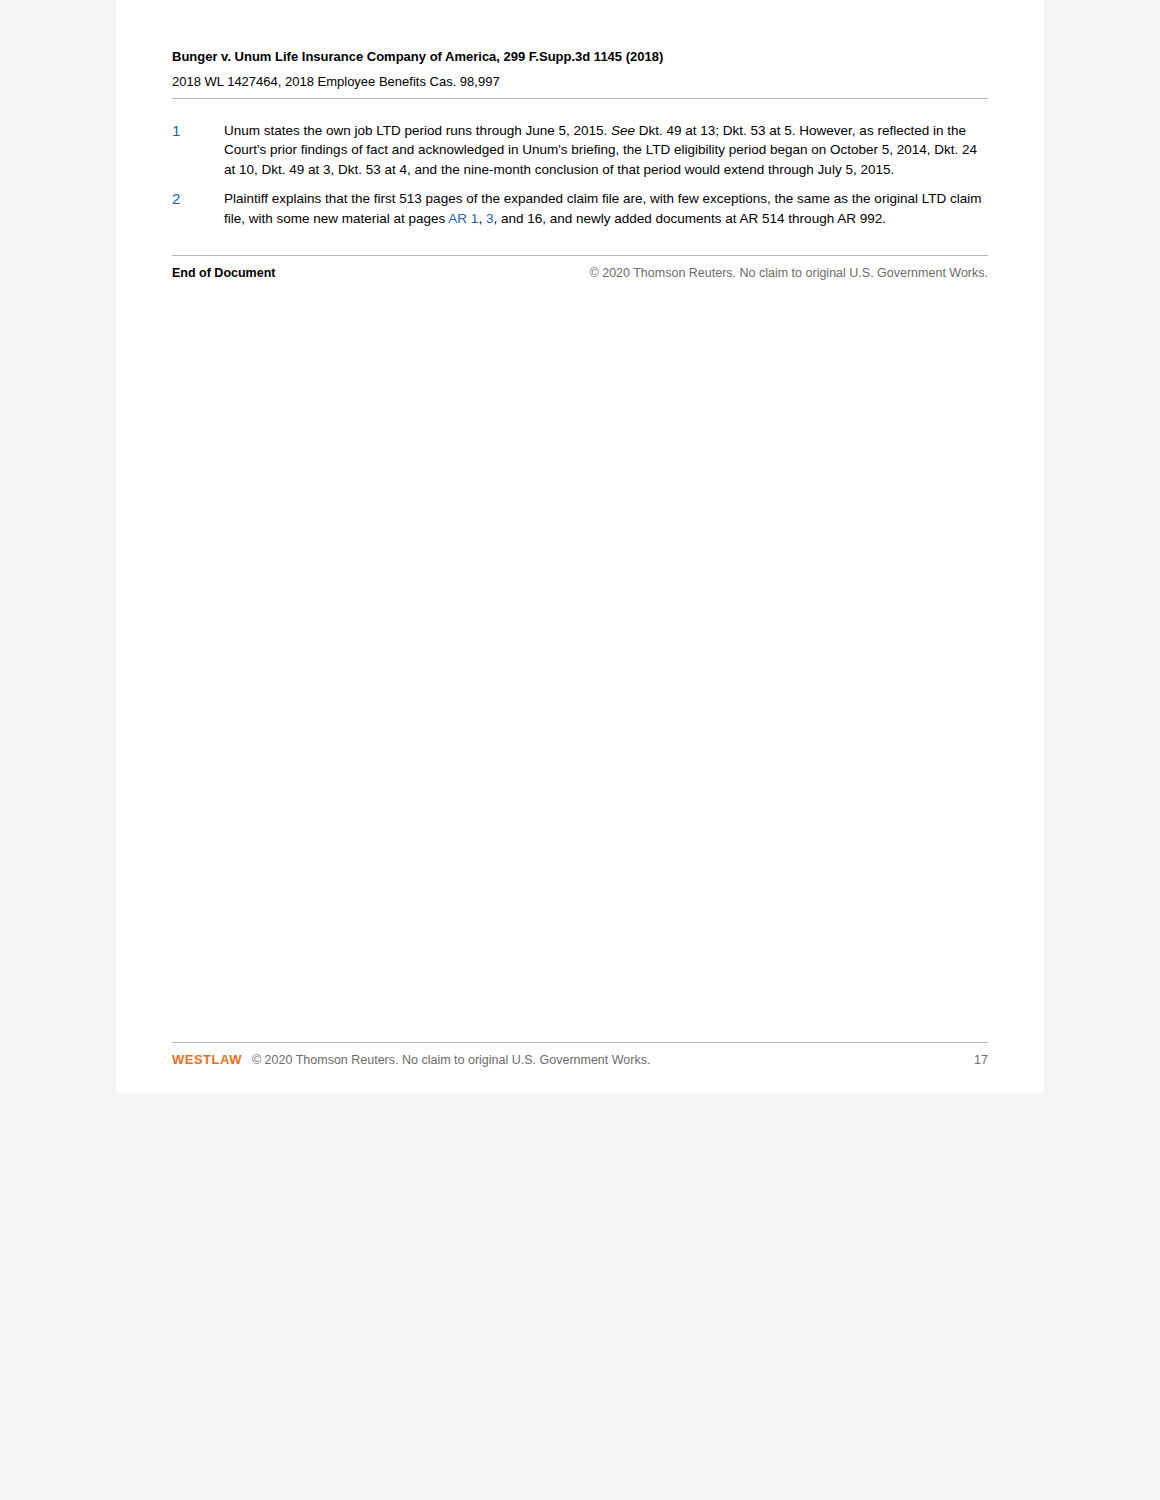Bunger v. Unum Life Insurance Company of America, 299 F.Supp.3d 1145 (2018)
2018 WL 1427464, 2018 Employee Benefits Cas. 98,997
1 Unum states the own job LTD period runs through June 5, 2015. See Dkt. 49 at 13; Dkt. 53 at 5. However, as reflected in the Court's prior findings of fact and acknowledged in Unum's briefing, the LTD eligibility period began on October 5, 2014, Dkt. 24 at 10, Dkt. 49 at 3, Dkt. 53 at 4, and the nine-month conclusion of that period would extend through July 5, 2015.
2 Plaintiff explains that the first 513 pages of the expanded claim file are, with few exceptions, the same as the original LTD claim file, with some new material at pages AR 1, 3, and 16, and newly added documents at AR 514 through AR 992.
End of Document © 2020 Thomson Reuters. No claim to original U.S. Government Works.
WESTLAW © 2020 Thomson Reuters. No claim to original U.S. Government Works.
17